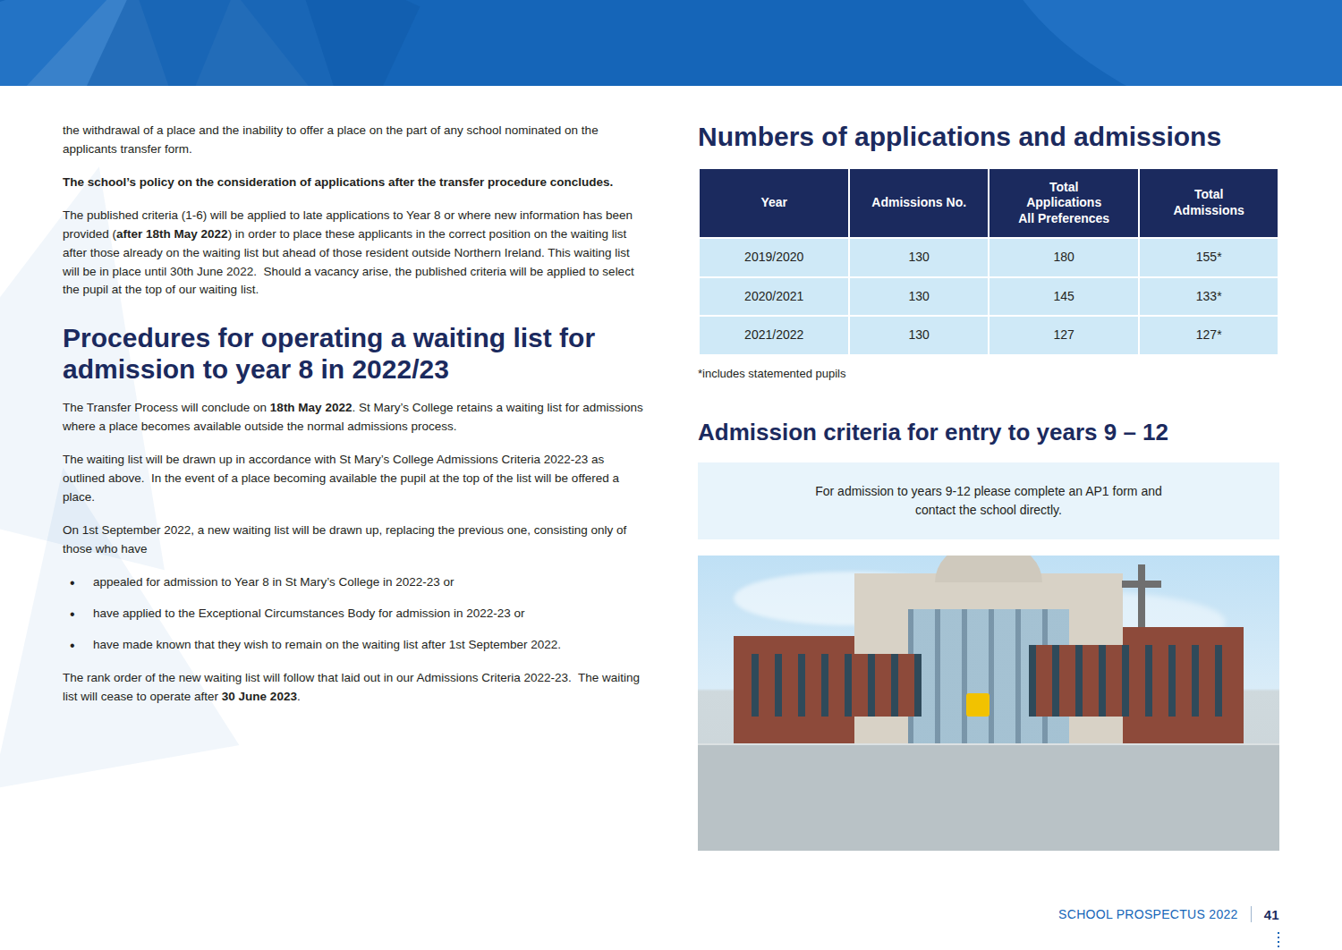the withdrawal of a place and the inability to offer a place on the part of any school nominated on the applicants transfer form.
The school’s policy on the consideration of applications after the transfer procedure concludes.
The published criteria (1-6) will be applied to late applications to Year 8 or where new information has been provided (after 18th May 2022) in order to place these applicants in the correct position on the waiting list after those already on the waiting list but ahead of those resident outside Northern Ireland. This waiting list will be in place until 30th June 2022. Should a vacancy arise, the published criteria will be applied to select the pupil at the top of our waiting list.
Procedures for operating a waiting list for admission to year 8 in 2022/23
The Transfer Process will conclude on 18th May 2022. St Mary’s College retains a waiting list for admissions where a place becomes available outside the normal admissions process.
The waiting list will be drawn up in accordance with St Mary’s College Admissions Criteria 2022-23 as outlined above. In the event of a place becoming available the pupil at the top of the list will be offered a place.
On 1st September 2022, a new waiting list will be drawn up, replacing the previous one, consisting only of those who have
appealed for admission to Year 8 in St Mary’s College in 2022-23 or
have applied to the Exceptional Circumstances Body for admission in 2022-23 or
have made known that they wish to remain on the waiting list after 1st September 2022.
The rank order of the new waiting list will follow that laid out in our Admissions Criteria 2022-23. The waiting list will cease to operate after 30 June 2023.
Numbers of applications and admissions
| Year | Admissions No. | Total Applications All Preferences | Total Admissions |
| --- | --- | --- | --- |
| 2019/2020 | 130 | 180 | 155* |
| 2020/2021 | 130 | 145 | 133* |
| 2021/2022 | 130 | 127 | 127* |
*includes statemented pupils
Admission criteria for entry to years 9 – 12
For admission to years 9-12 please complete an AP1 form and
contact the school directly.
SCHOOL PROSPECTUS 2022 41